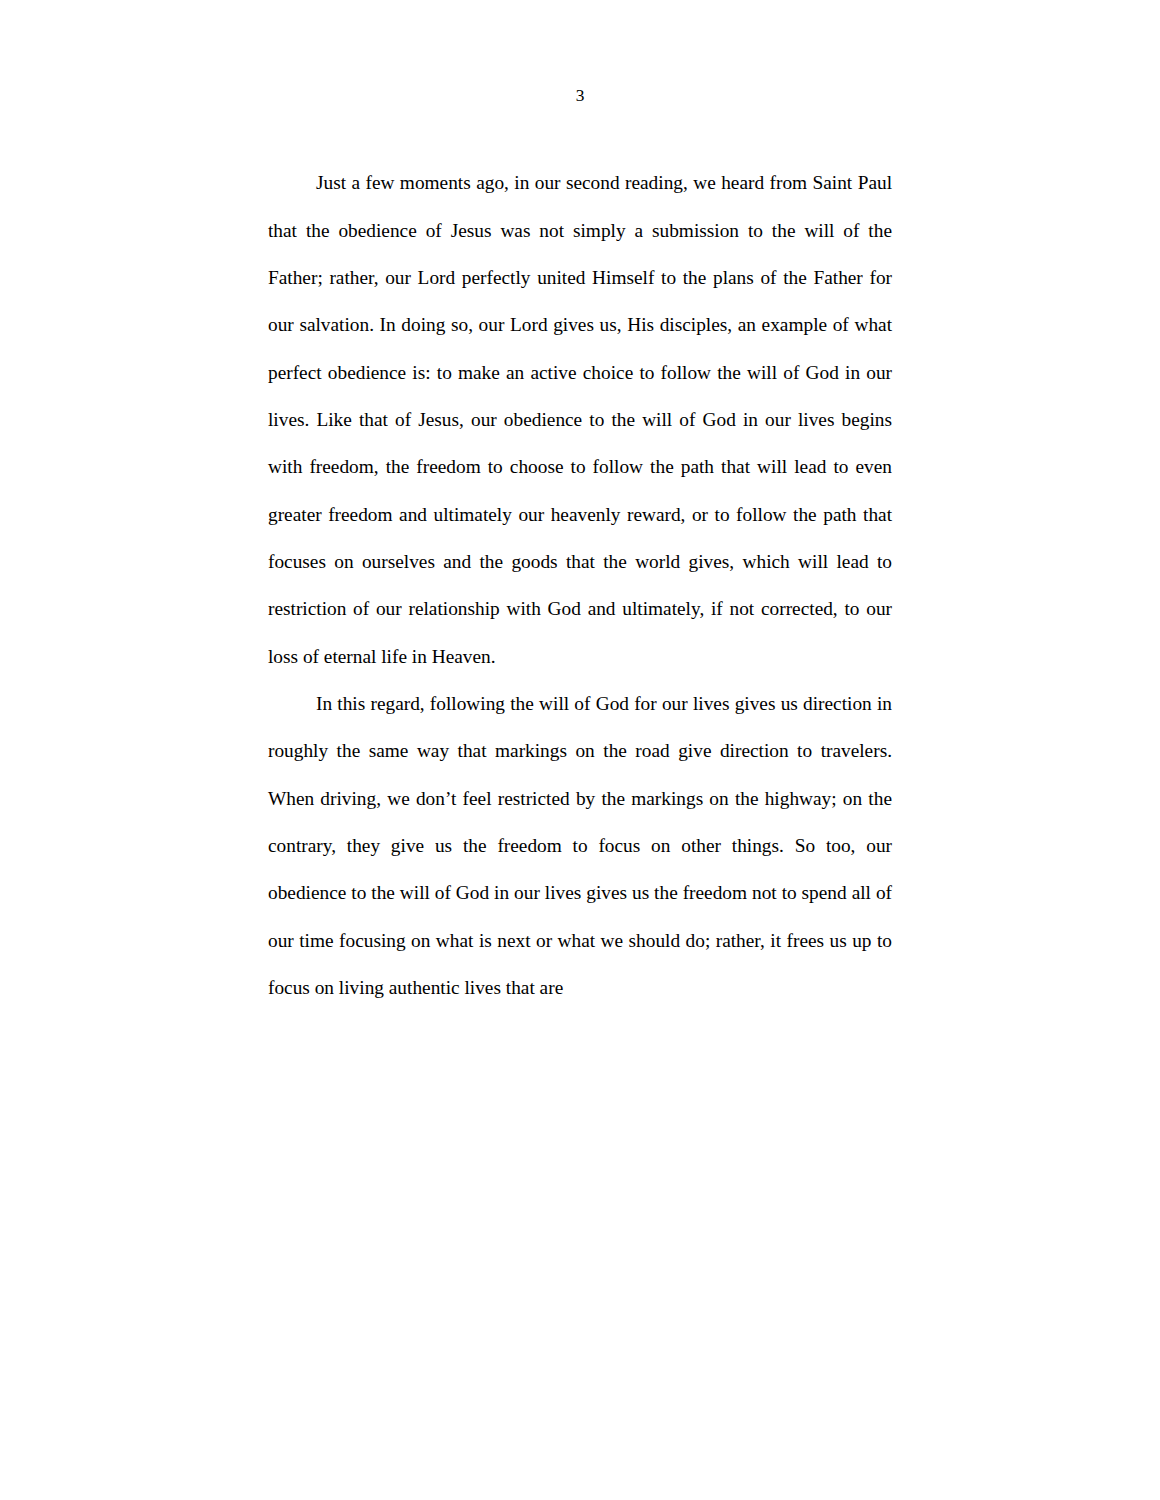3
Just a few moments ago, in our second reading, we heard from Saint Paul that the obedience of Jesus was not simply a submission to the will of the Father; rather, our Lord perfectly united Himself to the plans of the Father for our salvation. In doing so, our Lord gives us, His disciples, an example of what perfect obedience is: to make an active choice to follow the will of God in our lives. Like that of Jesus, our obedience to the will of God in our lives begins with freedom, the freedom to choose to follow the path that will lead to even greater freedom and ultimately our heavenly reward, or to follow the path that focuses on ourselves and the goods that the world gives, which will lead to restriction of our relationship with God and ultimately, if not corrected, to our loss of eternal life in Heaven.
In this regard, following the will of God for our lives gives us direction in roughly the same way that markings on the road give direction to travelers. When driving, we don’t feel restricted by the markings on the highway; on the contrary, they give us the freedom to focus on other things. So too, our obedience to the will of God in our lives gives us the freedom not to spend all of our time focusing on what is next or what we should do; rather, it frees us up to focus on living authentic lives that are